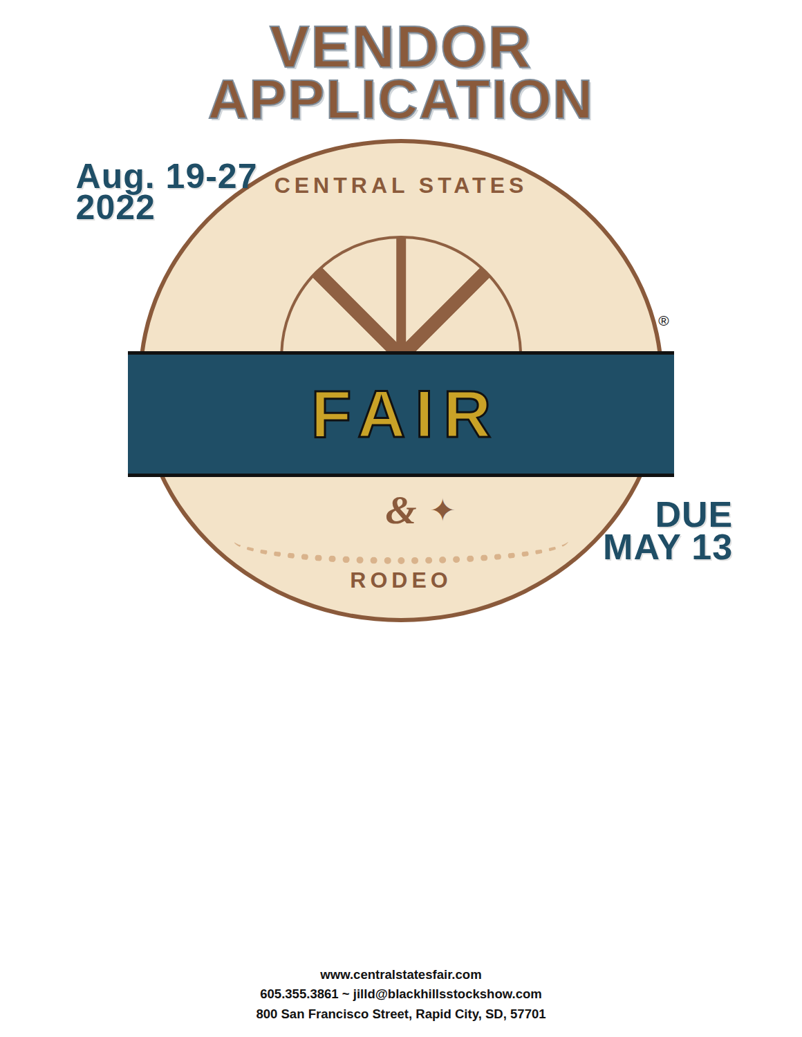VENDOR APPLICATION
Aug. 19-27 2022
CENTRAL STATES
FAIR
&
✦
RODEO
®
DUE MAY 13
www.centralstatesfair.com
605.355.3861 ~ jilld@blackhillsstockshow.com
800 San Francisco Street, Rapid City, SD, 57701